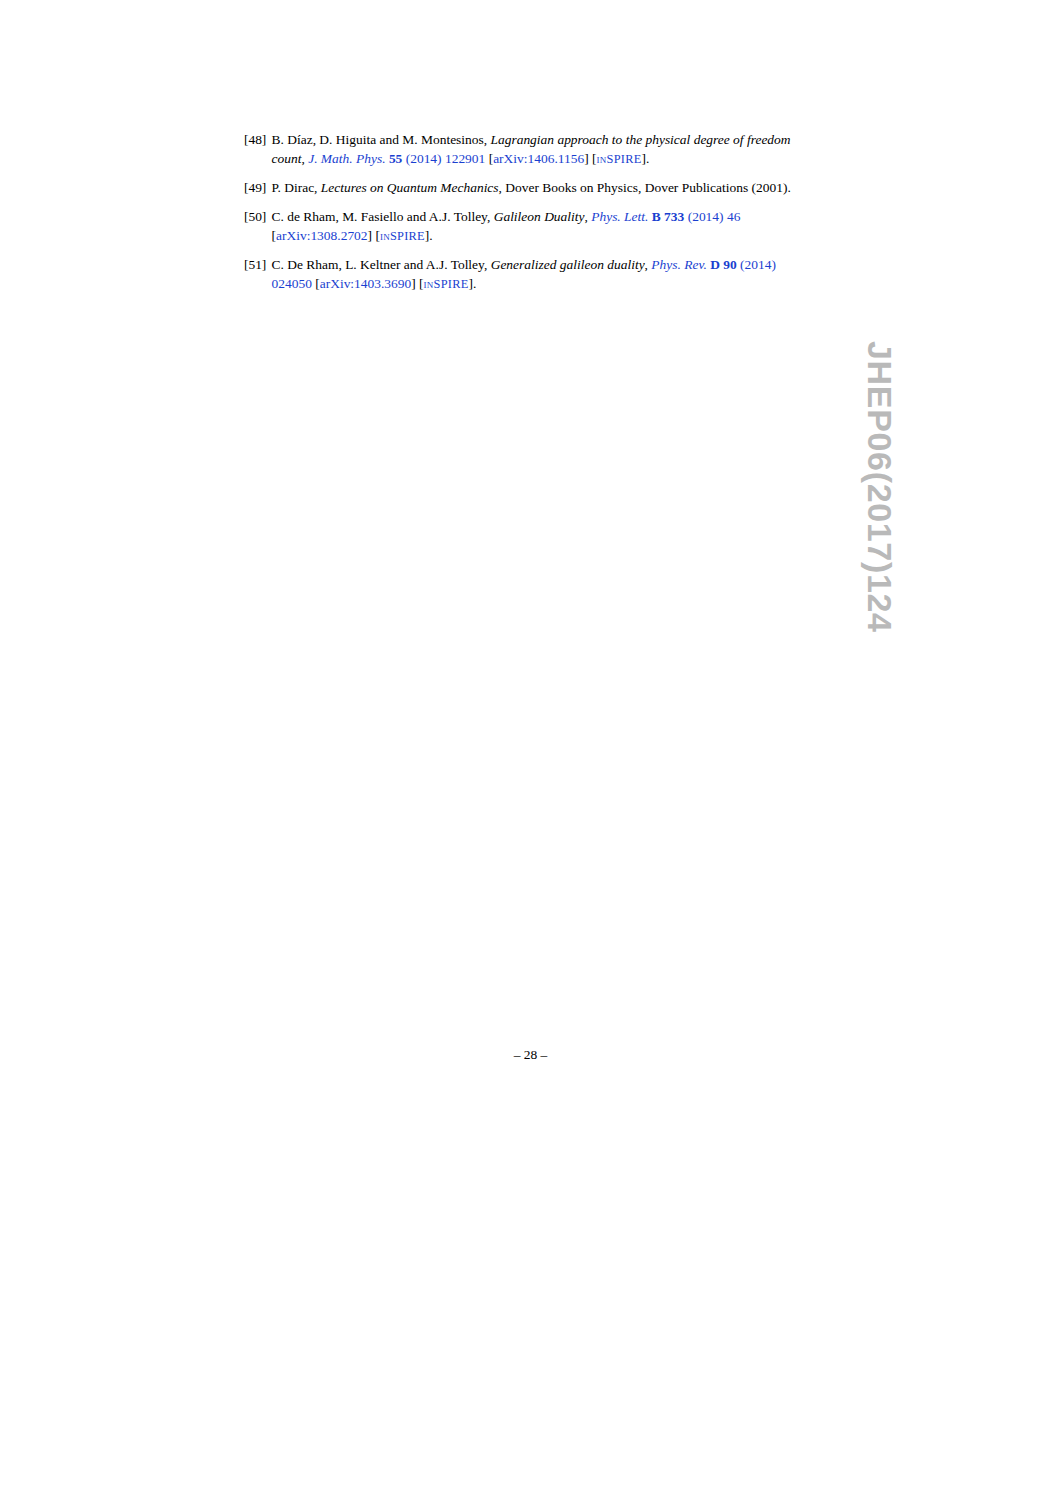JHEP06(2017)124
[48] B. Díaz, D. Higuita and M. Montesinos, Lagrangian approach to the physical degree of freedom count, J. Math. Phys. 55 (2014) 122901 [arXiv:1406.1156] [inSPIRE].
[49] P. Dirac, Lectures on Quantum Mechanics, Dover Books on Physics, Dover Publications (2001).
[50] C. de Rham, M. Fasiello and A.J. Tolley, Galileon Duality, Phys. Lett. B 733 (2014) 46 [arXiv:1308.2702] [inSPIRE].
[51] C. De Rham, L. Keltner and A.J. Tolley, Generalized galileon duality, Phys. Rev. D 90 (2014) 024050 [arXiv:1403.3690] [inSPIRE].
– 28 –